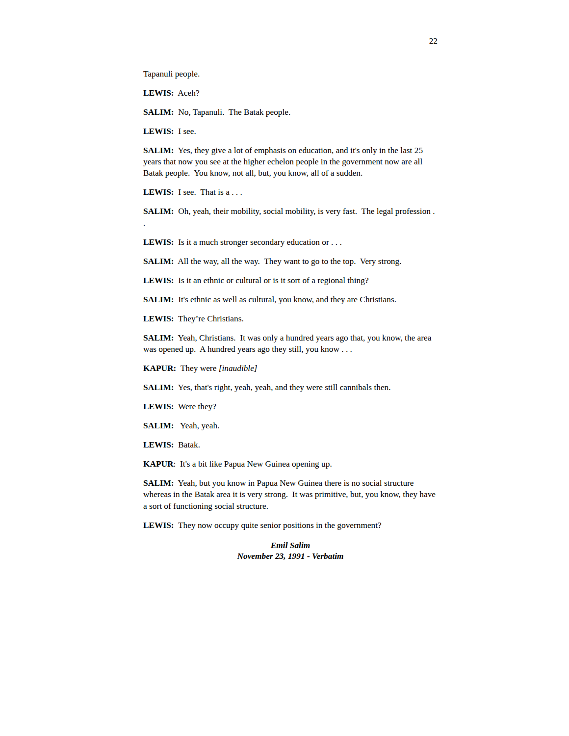22
Tapanuli people.
LEWIS: Aceh?
SALIM: No, Tapanuli. The Batak people.
LEWIS: I see.
SALIM: Yes, they give a lot of emphasis on education, and it's only in the last 25 years that now you see at the higher echelon people in the government now are all Batak people. You know, not all, but, you know, all of a sudden.
LEWIS: I see. That is a . . .
SALIM: Oh, yeah, their mobility, social mobility, is very fast. The legal profession . .
LEWIS: Is it a much stronger secondary education or . . .
SALIM: All the way, all the way. They want to go to the top. Very strong.
LEWIS: Is it an ethnic or cultural or is it sort of a regional thing?
SALIM: It's ethnic as well as cultural, you know, and they are Christians.
LEWIS: They’re Christians.
SALIM: Yeah, Christians. It was only a hundred years ago that, you know, the area was opened up. A hundred years ago they still, you know . . .
KAPUR: They were [inaudible]
SALIM: Yes, that's right, yeah, yeah, and they were still cannibals then.
LEWIS: Were they?
SALIM: Yeah, yeah.
LEWIS: Batak.
KAPUR: It's a bit like Papua New Guinea opening up.
SALIM: Yeah, but you know in Papua New Guinea there is no social structure whereas in the Batak area it is very strong. It was primitive, but, you know, they have a sort of functioning social structure.
LEWIS: They now occupy quite senior positions in the government?
Emil Salim
November 23, 1991 - Verbatim